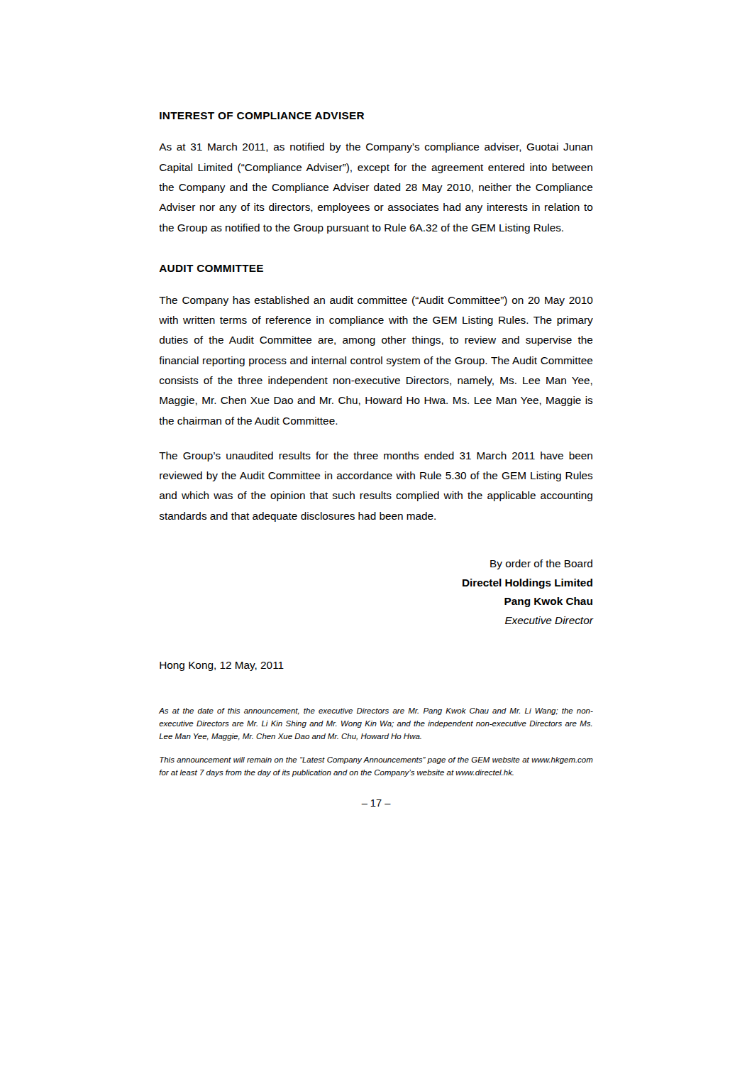INTEREST OF COMPLIANCE ADVISER
As at 31 March 2011, as notified by the Company’s compliance adviser, Guotai Junan Capital Limited (“Compliance Adviser”), except for the agreement entered into between the Company and the Compliance Adviser dated 28 May 2010, neither the Compliance Adviser nor any of its directors, employees or associates had any interests in relation to the Group as notified to the Group pursuant to Rule 6A.32 of the GEM Listing Rules.
AUDIT COMMITTEE
The Company has established an audit committee (“Audit Committee”) on 20 May 2010 with written terms of reference in compliance with the GEM Listing Rules. The primary duties of the Audit Committee are, among other things, to review and supervise the financial reporting process and internal control system of the Group. The Audit Committee consists of the three independent non-executive Directors, namely, Ms. Lee Man Yee, Maggie, Mr. Chen Xue Dao and Mr. Chu, Howard Ho Hwa. Ms. Lee Man Yee, Maggie is the chairman of the Audit Committee.
The Group’s unaudited results for the three months ended 31 March 2011 have been reviewed by the Audit Committee in accordance with Rule 5.30 of the GEM Listing Rules and which was of the opinion that such results complied with the applicable accounting standards and that adequate disclosures had been made.
By order of the Board
Directel Holdings Limited
Pang Kwok Chau
Executive Director
Hong Kong, 12 May, 2011
As at the date of this announcement, the executive Directors are Mr. Pang Kwok Chau and Mr. Li Wang; the non-executive Directors are Mr. Li Kin Shing and Mr. Wong Kin Wa; and the independent non-executive Directors are Ms. Lee Man Yee, Maggie, Mr. Chen Xue Dao and Mr. Chu, Howard Ho Hwa.
This announcement will remain on the “Latest Company Announcements” page of the GEM website at www.hkgem.com for at least 7 days from the day of its publication and on the Company’s website at www.directel.hk.
– 17 –